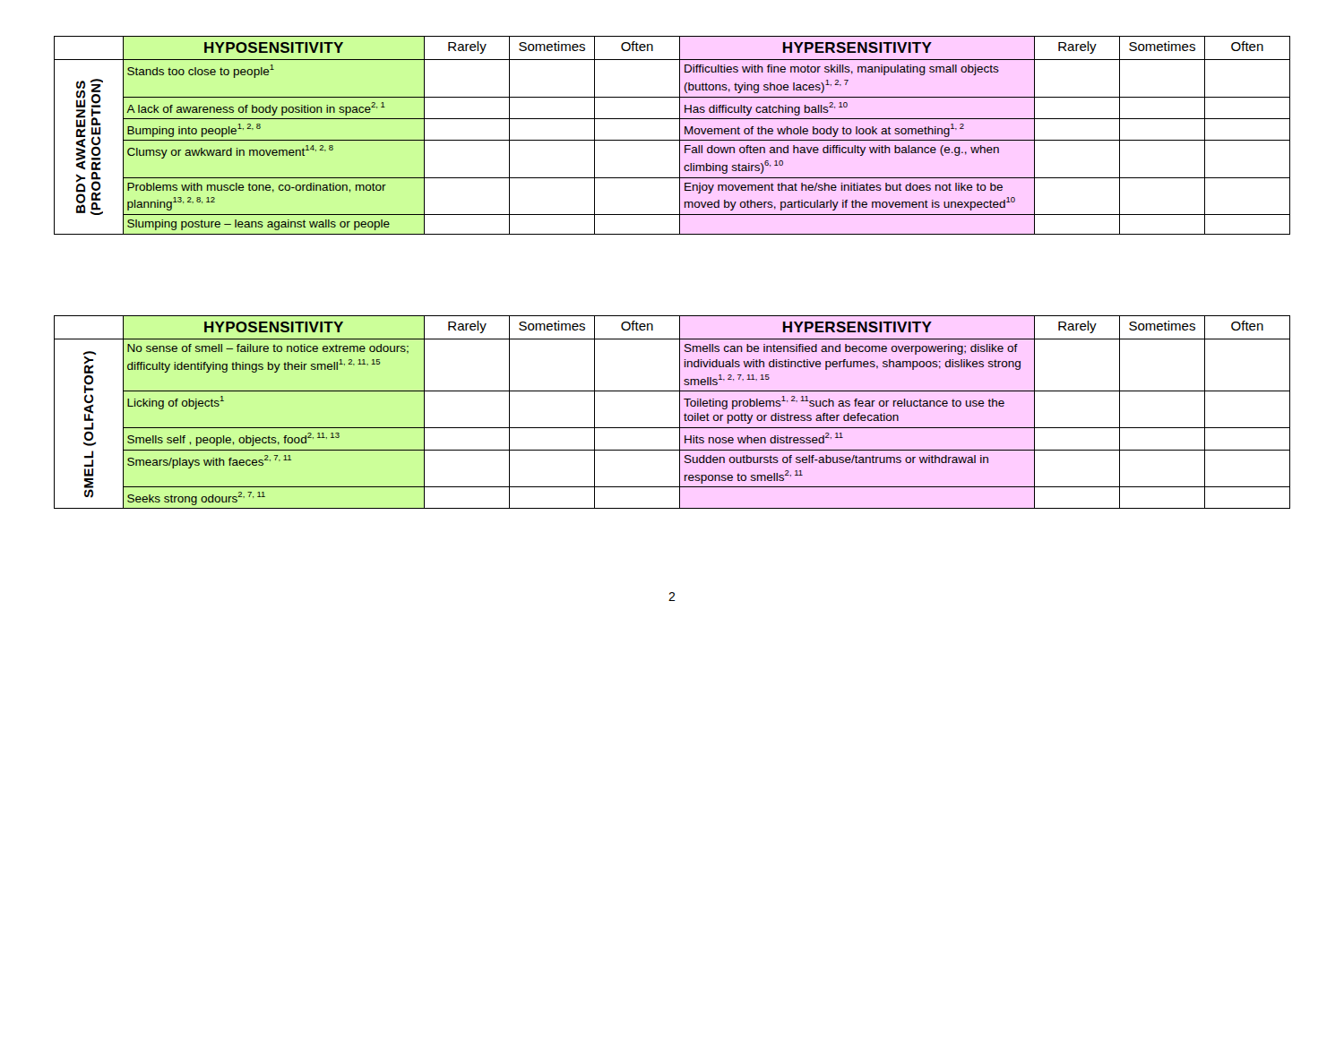| | HYPOSENSITIVITY | Rarely | Sometimes | Often | HYPERSENSITIVITY | Rarely | Sometimes | Often |
| BODY AWARENESS (PROPRIOCEPTION) | Stands too close to people 1 | | | | Difficulties with fine motor skills, manipulating small objects (buttons, tying shoe laces) 1, 2, 7 | | | |
| A lack of awareness of body position in space 2, 1 | | | | Has difficulty catching balls 2, 10 | | | |
| Bumping into people 1, 2, 8 | | | | Movement of the whole body to look at something 1, 2 | | | |
| Clumsy or awkward in movement 14, 2, 8 | | | | Fall down often and have difficulty with balance (e.g., when climbing stairs) 6, 10 | | | |
| Problems with muscle tone, co-ordination, motor planning 13, 2, 8, 12 | | | | Enjoy movement that he/she initiates but does not like to be moved by others, particularly if the movement is unexpected 10 | | | |
| Slumping posture – leans against walls or people | | | | | | | |
| | HYPOSENSITIVITY | Rarely | Sometimes | Often | HYPERSENSITIVITY | Rarely | Sometimes | Often |
| SMELL (OLFACTORY) | No sense of smell – failure to notice extreme odours; difficulty identifying things by their smell 1, 2, 11, 15 | | | | Smells can be intensified and become overpowering; dislike of individuals with distinctive perfumes, shampoos; dislikes strong smells 1, 2, 7, 11, 15 | | | |
| Licking of objects 1 | | | | Toileting problems 1, 2, 11 such as fear or reluctance to use the toilet or potty or distress after defecation | | | |
| Smells self , people, objects, food 2, 11, 13 | | | | Hits nose when distressed 2, 11 | | | |
| Smears/plays with faeces 2, 7, 11 | | | | Sudden outbursts of self-abuse/tantrums or withdrawal in response to smells 2, 11 | | | |
| Seeks strong odours 2, 7, 11 | | | | | | | |
2